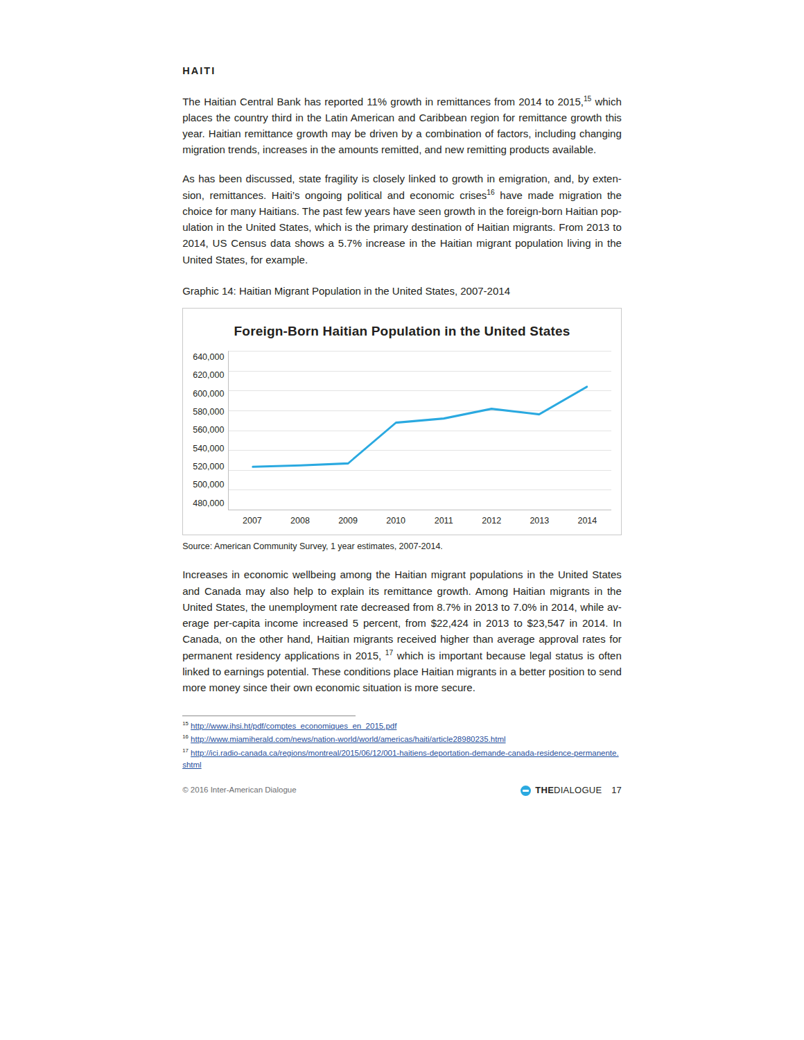Haiti
The Haitian Central Bank has reported 11% growth in remittances from 2014 to 2015,15 which places the country third in the Latin American and Caribbean region for remittance growth this year. Haitian remittance growth may be driven by a combination of factors, including changing migration trends, increases in the amounts remitted, and new remitting products available.
As has been discussed, state fragility is closely linked to growth in emigration, and, by extension, remittances. Haiti’s ongoing political and economic crises16 have made migration the choice for many Haitians. The past few years have seen growth in the foreign-born Haitian population in the United States, which is the primary destination of Haitian migrants. From 2013 to 2014, US Census data shows a 5.7% increase in the Haitian migrant population living in the United States, for example.
Graphic 14: Haitian Migrant Population in the United States, 2007-2014
Foreign-Born Haitian Population in the United States
640,000 620,000 600,000 580,000 560,000 540,000 520,000 500,000 480,000
2007 2008 2009 2010 2011 2012 2013 2014
Source: American Community Survey, 1 year estimates, 2007-2014.
Increases in economic wellbeing among the Haitian migrant populations in the United States and Canada may also help to explain its remittance growth. Among Haitian migrants in the United States, the unemployment rate decreased from 8.7% in 2013 to 7.0% in 2014, while average per-capita income increased 5 percent, from $22,424 in 2013 to $23,547 in 2014. In Canada, on the other hand, Haitian migrants received higher than average approval rates for permanent residency applications in 2015, 17 which is important because legal status is often linked to earnings potential. These conditions place Haitian migrants in a better position to send more money since their own economic situation is more secure.
15 http://www.ihsi.ht/pdf/comptes_economiques_en_2015.pdf
16 http://www.miamiherald.com/news/nation-world/world/americas/haiti/article28980235.html
17 http://ici.radio-canada.ca/regions/montreal/2015/06/12/001-haitiens-deportation-demande-canada-residence-permanente.shtml
© 2016 Inter-American Dialogue THEDIALOGUE 17